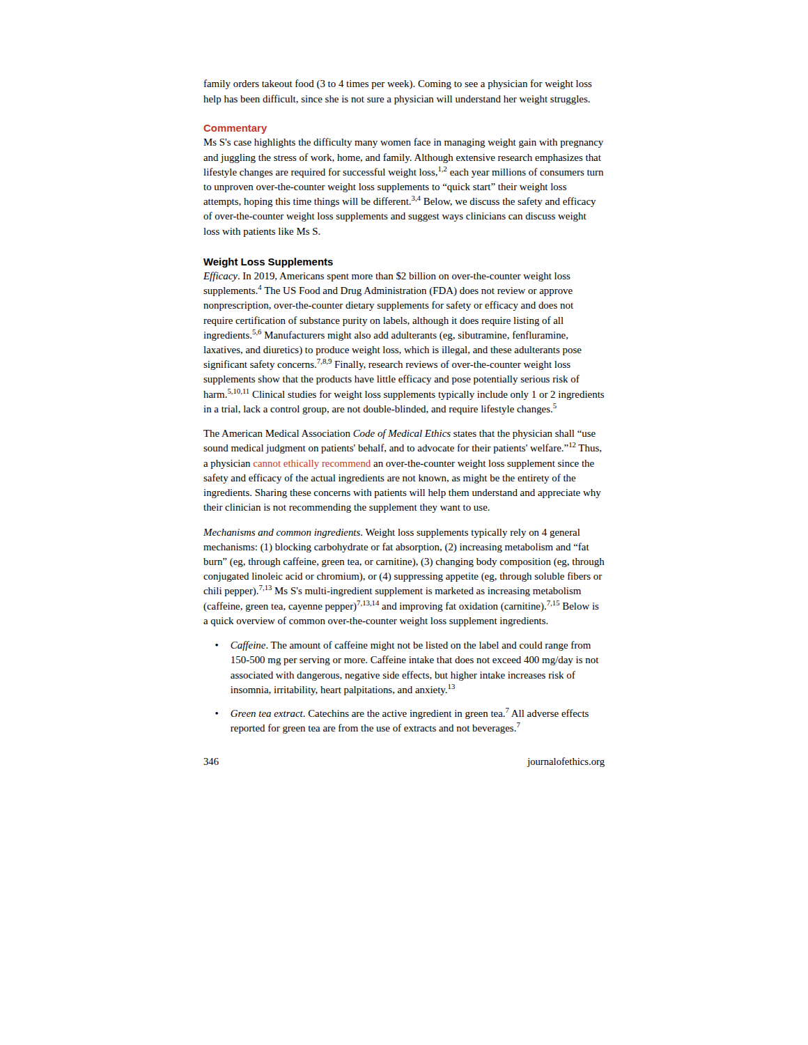family orders takeout food (3 to 4 times per week). Coming to see a physician for weight loss help has been difficult, since she is not sure a physician will understand her weight struggles.
Commentary
Ms S's case highlights the difficulty many women face in managing weight gain with pregnancy and juggling the stress of work, home, and family. Although extensive research emphasizes that lifestyle changes are required for successful weight loss,1,2 each year millions of consumers turn to unproven over-the-counter weight loss supplements to “quick start” their weight loss attempts, hoping this time things will be different.3,4 Below, we discuss the safety and efficacy of over-the-counter weight loss supplements and suggest ways clinicians can discuss weight loss with patients like Ms S.
Weight Loss Supplements
Efficacy. In 2019, Americans spent more than $2 billion on over-the-counter weight loss supplements.4 The US Food and Drug Administration (FDA) does not review or approve nonprescription, over-the-counter dietary supplements for safety or efficacy and does not require certification of substance purity on labels, although it does require listing of all ingredients.5,6 Manufacturers might also add adulterants (eg, sibutramine, fenfluramine, laxatives, and diuretics) to produce weight loss, which is illegal, and these adulterants pose significant safety concerns.7,8,9 Finally, research reviews of over-the-counter weight loss supplements show that the products have little efficacy and pose potentially serious risk of harm.5,10,11 Clinical studies for weight loss supplements typically include only 1 or 2 ingredients in a trial, lack a control group, are not double-blinded, and require lifestyle changes.5
The American Medical Association Code of Medical Ethics states that the physician shall “use sound medical judgment on patients' behalf, and to advocate for their patients' welfare.”12 Thus, a physician cannot ethically recommend an over-the-counter weight loss supplement since the safety and efficacy of the actual ingredients are not known, as might be the entirety of the ingredients. Sharing these concerns with patients will help them understand and appreciate why their clinician is not recommending the supplement they want to use.
Mechanisms and common ingredients. Weight loss supplements typically rely on 4 general mechanisms: (1) blocking carbohydrate or fat absorption, (2) increasing metabolism and “fat burn” (eg, through caffeine, green tea, or carnitine), (3) changing body composition (eg, through conjugated linoleic acid or chromium), or (4) suppressing appetite (eg, through soluble fibers or chili pepper).7,13 Ms S's multi-ingredient supplement is marketed as increasing metabolism (caffeine, green tea, cayenne pepper)7,13,14 and improving fat oxidation (carnitine).7,15 Below is a quick overview of common over-the-counter weight loss supplement ingredients.
Caffeine. The amount of caffeine might not be listed on the label and could range from 150-500 mg per serving or more. Caffeine intake that does not exceed 400 mg/day is not associated with dangerous, negative side effects, but higher intake increases risk of insomnia, irritability, heart palpitations, and anxiety.13
Green tea extract. Catechins are the active ingredient in green tea.7 All adverse effects reported for green tea are from the use of extracts and not beverages.7
346 journalofethics.org